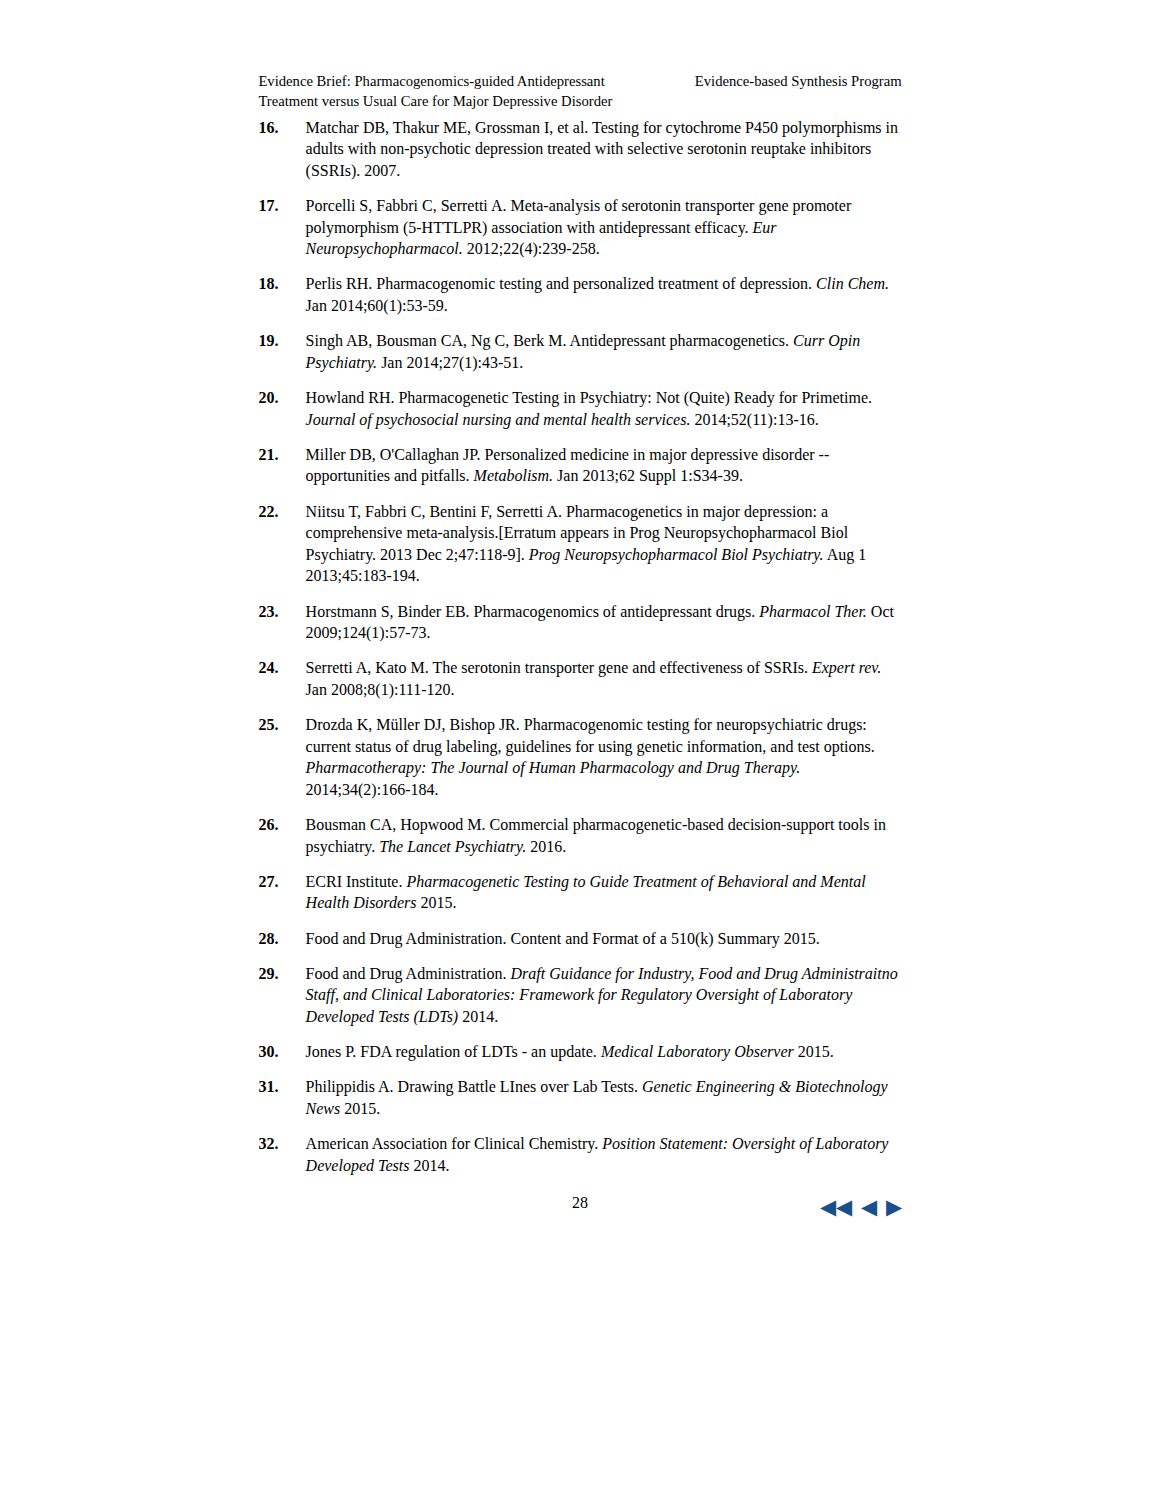Evidence Brief: Pharmacogenomics-guided Antidepressant Treatment versus Usual Care for Major Depressive Disorder
Evidence-based Synthesis Program
16. Matchar DB, Thakur ME, Grossman I, et al. Testing for cytochrome P450 polymorphisms in adults with non-psychotic depression treated with selective serotonin reuptake inhibitors (SSRIs). 2007.
17. Porcelli S, Fabbri C, Serretti A. Meta-analysis of serotonin transporter gene promoter polymorphism (5-HTTLPR) association with antidepressant efficacy. Eur Neuropsychopharmacol. 2012;22(4):239-258.
18. Perlis RH. Pharmacogenomic testing and personalized treatment of depression. Clin Chem. Jan 2014;60(1):53-59.
19. Singh AB, Bousman CA, Ng C, Berk M. Antidepressant pharmacogenetics. Curr Opin Psychiatry. Jan 2014;27(1):43-51.
20. Howland RH. Pharmacogenetic Testing in Psychiatry: Not (Quite) Ready for Primetime. Journal of psychosocial nursing and mental health services. 2014;52(11):13-16.
21. Miller DB, O'Callaghan JP. Personalized medicine in major depressive disorder -- opportunities and pitfalls. Metabolism. Jan 2013;62 Suppl 1:S34-39.
22. Niitsu T, Fabbri C, Bentini F, Serretti A. Pharmacogenetics in major depression: a comprehensive meta-analysis.[Erratum appears in Prog Neuropsychopharmacol Biol Psychiatry. 2013 Dec 2;47:118-9]. Prog Neuropsychopharmacol Biol Psychiatry. Aug 1 2013;45:183-194.
23. Horstmann S, Binder EB. Pharmacogenomics of antidepressant drugs. Pharmacol Ther. Oct 2009;124(1):57-73.
24. Serretti A, Kato M. The serotonin transporter gene and effectiveness of SSRIs. Expert rev. Jan 2008;8(1):111-120.
25. Drozda K, Müller DJ, Bishop JR. Pharmacogenomic testing for neuropsychiatric drugs: current status of drug labeling, guidelines for using genetic information, and test options. Pharmacotherapy: The Journal of Human Pharmacology and Drug Therapy. 2014;34(2):166-184.
26. Bousman CA, Hopwood M. Commercial pharmacogenetic-based decision-support tools in psychiatry. The Lancet Psychiatry. 2016.
27. ECRI Institute. Pharmacogenetic Testing to Guide Treatment of Behavioral and Mental Health Disorders 2015.
28. Food and Drug Administration. Content and Format of a 510(k) Summary 2015.
29. Food and Drug Administration. Draft Guidance for Industry, Food and Drug Administraitno Staff, and Clinical Laboratories: Framework for Regulatory Oversight of Laboratory Developed Tests (LDTs) 2014.
30. Jones P. FDA regulation of LDTs - an update. Medical Laboratory Observer 2015.
31. Philippidis A. Drawing Battle LInes over Lab Tests. Genetic Engineering & Biotechnology News 2015.
32. American Association for Clinical Chemistry. Position Statement: Oversight of Laboratory Developed Tests 2014.
28
◀◀ ◀ ▶